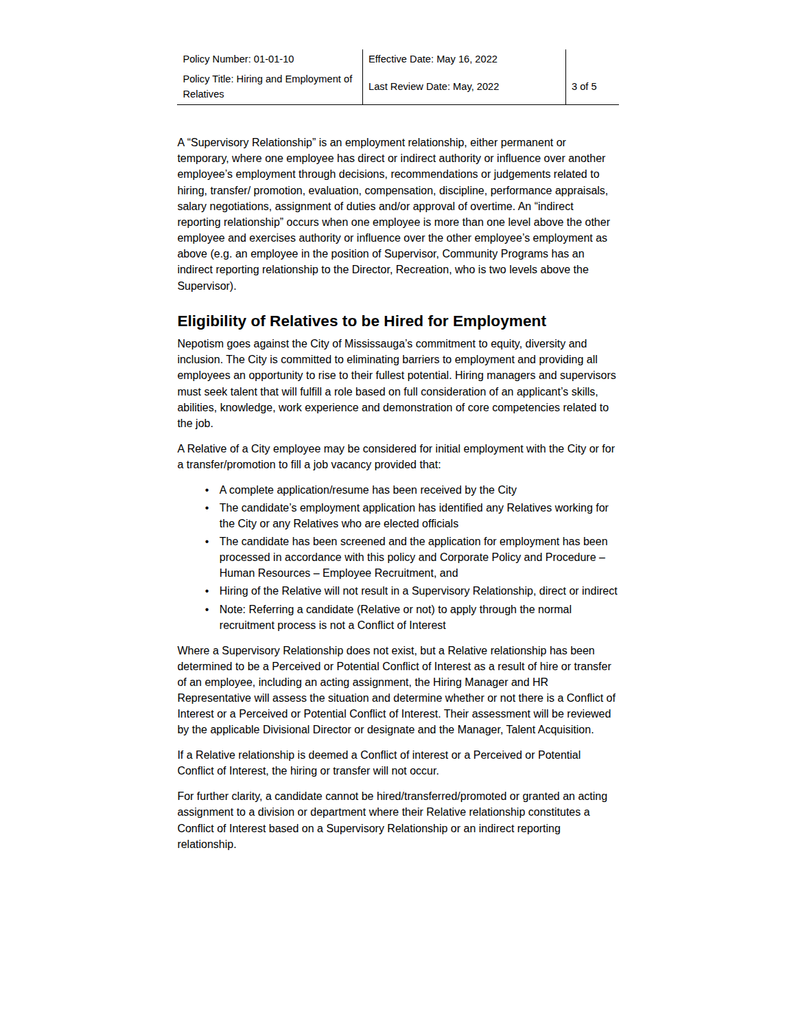| Policy Number: 01-01-10 | Effective Date: May 16, 2022 | |
| Policy Title: Hiring and Employment of Relatives | Last Review Date: May, 2022 | 3 of 5 |
A “Supervisory Relationship” is an employment relationship, either permanent or temporary, where one employee has direct or indirect authority or influence over another employee’s employment through decisions, recommendations or judgements related to hiring, transfer/ promotion, evaluation, compensation, discipline, performance appraisals, salary negotiations, assignment of duties and/or approval of overtime. An “indirect reporting relationship” occurs when one employee is more than one level above the other employee and exercises authority or influence over the other employee’s employment as above (e.g. an employee in the position of Supervisor, Community Programs has an indirect reporting relationship to the Director, Recreation, who is two levels above the Supervisor).
Eligibility of Relatives to be Hired for Employment
Nepotism goes against the City of Mississauga’s commitment to equity, diversity and inclusion. The City is committed to eliminating barriers to employment and providing all employees an opportunity to rise to their fullest potential. Hiring managers and supervisors must seek talent that will fulfill a role based on full consideration of an applicant’s skills, abilities, knowledge, work experience and demonstration of core competencies related to the job.
A Relative of a City employee may be considered for initial employment with the City or for a transfer/promotion to fill a job vacancy provided that:
A complete application/resume has been received by the City
The candidate’s employment application has identified any Relatives working for the City or any Relatives who are elected officials
The candidate has been screened and the application for employment has been processed in accordance with this policy and Corporate Policy and Procedure – Human Resources – Employee Recruitment, and
Hiring of the Relative will not result in a Supervisory Relationship, direct or indirect
Note: Referring a candidate (Relative or not) to apply through the normal recruitment process is not a Conflict of Interest
Where a Supervisory Relationship does not exist, but a Relative relationship has been determined to be a Perceived or Potential Conflict of Interest as a result of hire or transfer of an employee, including an acting assignment, the Hiring Manager and HR Representative will assess the situation and determine whether or not there is a Conflict of Interest or a Perceived or Potential Conflict of Interest. Their assessment will be reviewed by the applicable Divisional Director or designate and the Manager, Talent Acquisition.
If a Relative relationship is deemed a Conflict of interest or a Perceived or Potential Conflict of Interest, the hiring or transfer will not occur.
For further clarity, a candidate cannot be hired/transferred/promoted or granted an acting assignment to a division or department where their Relative relationship constitutes a Conflict of Interest based on a Supervisory Relationship or an indirect reporting relationship.